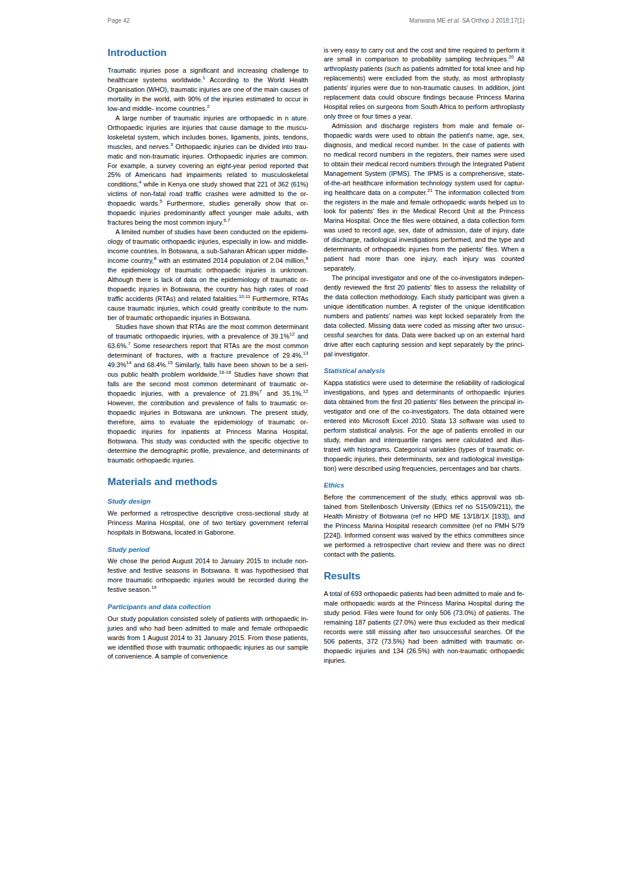Page 42
Manwana ME et al. SA Orthop J 2018;17(1)
Introduction
Traumatic injuries pose a significant and increasing challenge to healthcare systems worldwide.1 According to the World Health Organisation (WHO), traumatic injuries are one of the main causes of mortality in the world, with 90% of the injuries estimated to occur in low-and middle- income countries.2
A large number of traumatic injuries are orthopaedic in n ature. Orthopaedic injuries are injuries that cause damage to the musculoskeletal system, which includes bones, ligaments, joints, tendons, muscles, and nerves.3 Orthopaedic injuries can be divided into traumatic and non-traumatic injuries. Orthopaedic injuries are common. For example, a survey covering an eight-year period reported that 25% of Americans had impairments related to musculoskeletal conditions,4 while in Kenya one study showed that 221 of 362 (61%) victims of non-fatal road traffic crashes were admitted to the orthopaedic wards.5 Furthermore, studies generally show that orthopaedic injuries predominantly affect younger male adults, with fractures being the most common injury.6,7
A limited number of studies have been conducted on the epidemiology of traumatic orthopaedic injuries, especially in low- and middle-income countries. In Botswana, a sub-Saharan African upper middle-income country,8 with an estimated 2014 population of 2.04 million,9 the epidemiology of traumatic orthopaedic injuries is unknown. Although there is lack of data on the epidemiology of traumatic orthopaedic injuries in Botswana, the country has high rates of road traffic accidents (RTAs) and related fatalities.10,11 Furthermore, RTAs cause traumatic injuries, which could greatly contribute to the number of traumatic orthopaedic injuries in Botswana.
Studies have shown that RTAs are the most common determinant of traumatic orthopaedic injuries, with a prevalence of 39.1%12 and 63.6%.7 Some researchers report that RTAs are the most common determinant of fractures, with a fracture prevalence of 29.4%,13 49.3%14 and 68.4%.15 Similarly, falls have been shown to be a serious public health problem worldwide.16-18 Studies have shown that falls are the second most common determinant of traumatic orthopaedic injuries, with a prevalence of 21.8%7 and 35.1%.12 However, the contribution and prevalence of falls to traumatic orthopaedic injuries in Botswana are unknown. The present study, therefore, aims to evaluate the epidemiology of traumatic orthopaedic injuries for inpatients at Princess Marina Hospital, Botswana. This study was conducted with the specific objective to determine the demographic profile, prevalence, and determinants of traumatic orthopaedic injuries.
Materials and methods
Study design
We performed a retrospective descriptive cross-sectional study at Princess Marina Hospital, one of two tertiary government referral hospitals in Botswana, located in Gaborone.
Study period
We chose the period August 2014 to January 2015 to include non-festive and festive seasons in Botswana. It was hypothesised that more traumatic orthopaedic injuries would be recorded during the festive season.19
Participants and data collection
Our study population consisted solely of patients with orthopaedic injuries and who had been admitted to male and female orthopaedic wards from 1 August 2014 to 31 January 2015. From those patients, we identified those with traumatic orthopaedic injuries as our sample of convenience. A sample of convenience
is very easy to carry out and the cost and time required to perform it are small in comparison to probability sampling techniques.20 All arthroplasty patients (such as patients admitted for total knee and hip replacements) were excluded from the study, as most arthroplasty patients' injuries were due to non-traumatic causes. In addition, joint replacement data could obscure findings because Princess Marina Hospital relies on surgeons from South Africa to perform arthroplasty only three or four times a year.
Admission and discharge registers from male and female orthopaedic wards were used to obtain the patient's name, age, sex, diagnosis, and medical record number. In the case of patients with no medical record numbers in the registers, their names were used to obtain their medical record numbers through the Integrated Patient Management System (IPMS). The IPMS is a comprehensive, state-of-the-art healthcare information technology system used for capturing healthcare data on a computer.21 The information collected from the registers in the male and female orthopaedic wards helped us to look for patients' files in the Medical Record Unit at the Princess Marina Hospital. Once the files were obtained, a data collection form was used to record age, sex, date of admission, date of injury, date of discharge, radiological investigations performed, and the type and determinants of orthopaedic injuries from the patients' files. When a patient had more than one injury, each injury was counted separately.
The principal investigator and one of the co-investigators independently reviewed the first 20 patients' files to assess the reliability of the data collection methodology. Each study participant was given a unique identification number. A register of the unique identification numbers and patients' names was kept locked separately from the data collected. Missing data were coded as missing after two unsuccessful searches for data. Data were backed up on an external hard drive after each capturing session and kept separately by the principal investigator.
Statistical analysis
Kappa statistics were used to determine the reliability of radiological investigations, and types and determinants of orthopaedic injuries data obtained from the first 20 patients' files between the principal investigator and one of the co-investigators. The data obtained were entered into Microsoft Excel 2010. Stata 13 software was used to perform statistical analysis. For the age of patients enrolled in our study, median and interquartile ranges were calculated and illustrated with histograms. Categorical variables (types of traumatic orthopaedic injuries, their determinants, sex and radiological investigation) were described using frequencies, percentages and bar charts.
Ethics
Before the commencement of the study, ethics approval was obtained from Stellenbosch University (Ethics ref no S15/09/211), the Health Ministry of Botswana (ref no HPD ME 13/18/1X [193]), and the Princess Marina Hospital research committee (ref no PMH 5/79 [224]). Informed consent was waived by the ethics committees since we performed a retrospective chart review and there was no direct contact with the patients.
Results
A total of 693 orthopaedic patients had been admitted to male and female orthopaedic wards at the Princess Marina Hospital during the study period. Files were found for only 506 (73.0%) of patients. The remaining 187 patients (27.0%) were thus excluded as their medical records were still missing after two unsuccessful searches. Of the 506 patients, 372 (73.5%) had been admitted with traumatic orthopaedic injuries and 134 (26.5%) with non-traumatic orthopaedic injuries.